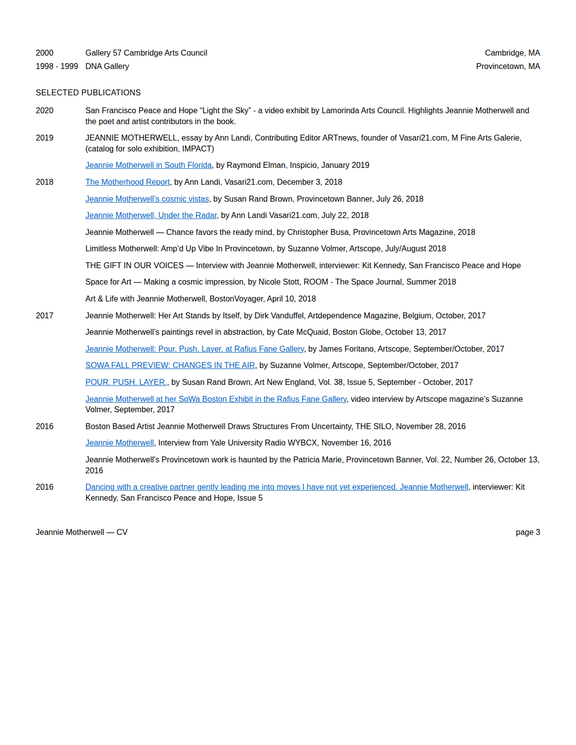| 2000 | Gallery 57 Cambridge Arts Council | Cambridge, MA |
| 1998 - 1999 | DNA Gallery | Provincetown, MA |
SELECTED PUBLICATIONS
| 2020 | San Francisco Peace and Hope “Light the Sky” - a video exhibit by Lamorinda Arts Council. Highlights Jeannie Motherwell and the poet and artist contributors in the book. |
| 2019 | JEANNIE MOTHERWELL, essay by Ann Landi, Contributing Editor ARTnews, founder of Vasari21.com, M Fine Arts Galerie, (catalog for solo exhibition, IMPACT) Jeannie Motherwell in South Florida , by Raymond Elman, Inspicio, January 2019 |
| 2018 | The Motherhood Report , by Ann Landi, Vasari21.com, December 3, 2018 Jeannie Motherwell’s cosmic vistas , by Susan Rand Brown, Provincetown Banner, July 26, 2018 Jeannie Motherwell, Under the Radar , by Ann Landi Vasari21.com, July 22, 2018 Jeannie Motherwell — Chance favors the ready mind, by Christopher Busa, Provincetown Arts Magazine, 2018 Limitless Motherwell: Amp’d Up Vibe In Provincetown, by Suzanne Volmer, Artscope, July/August 2018 THE GIFT IN OUR VOICES — Interview with Jeannie Motherwell, interviewer: Kit Kennedy, San Francisco Peace and Hope Space for Art — Making a cosmic impression, by Nicole Stott, ROOM - The Space Journal, Summer 2018 Art & Life with Jeannie Motherwell, BostonVoyager, April 10, 2018 |
| 2017 | Jeannie Motherwell: Her Art Stands by Itself, by Dirk Vanduffel, Artdependence Magazine, Belgium, October, 2017 Jeannie Motherwell’s paintings revel in abstraction, by Cate McQuaid, Boston Globe, October 13, 2017 Jeannie Motherwell: Pour. Push. Layer. at Rafius Fane Gallery , by James Foritano, Artscope, September/October, 2017 SOWA FALL PREVIEW: CHANGES IN THE AIR , by Suzanne Volmer, Artscope, September/October, 2017 POUR. PUSH. LAYER. , by Susan Rand Brown, Art New England, Vol. 38, Issue 5, September - October, 2017 Jeannie Motherwell at her SoWa Boston Exhibit in the Rafius Fane Gallery , video interview by Artscope magazine’s Suzanne Volmer, September, 2017 |
| 2016 | Boston Based Artist Jeannie Motherwell Draws Structures From Uncertainty, THE SILO, November 28, 2016 Jeannie Motherwell , Interview from Yale University Radio WYBCX, November 16, 2016 Jeannie Motherwell's Provincetown work is haunted by the Patricia Marie, Provincetown Banner, Vol. 22, Number 26, October 13, 2016 |
| 2016 | Dancing with a creative partner gently leading me into moves I have not yet experienced. Jeannie Motherwell , interviewer: Kit Kennedy, San Francisco Peace and Hope, Issue 5 |
Jeannie Motherwell — CV page 3